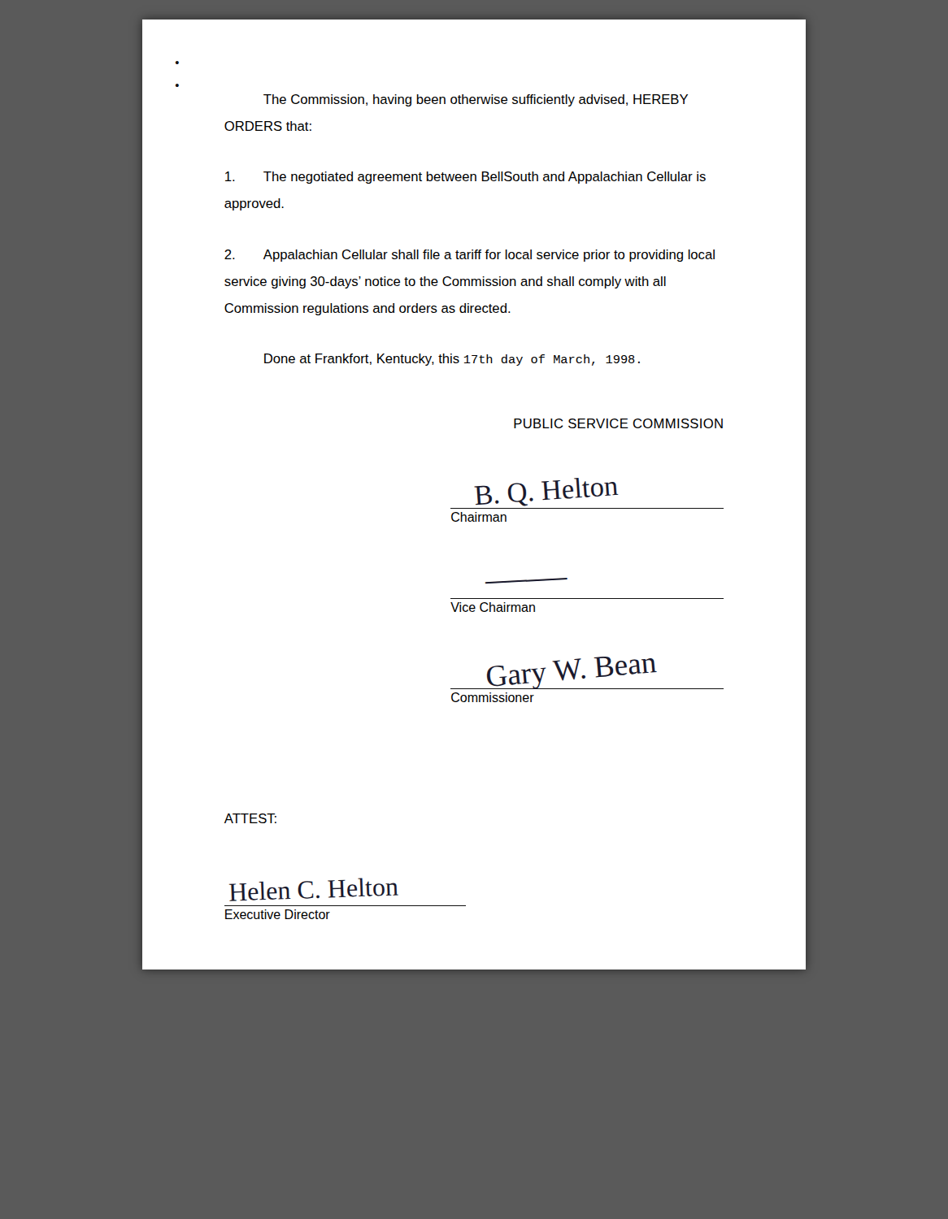•
•
The Commission, having been otherwise sufficiently advised, HEREBY ORDERS that:
1. The negotiated agreement between BellSouth and Appalachian Cellular is approved.
2. Appalachian Cellular shall file a tariff for local service prior to providing local service giving 30-days’ notice to the Commission and shall comply with all Commission regulations and orders as directed.
Done at Frankfort, Kentucky, this 17th day of March, 1998.
PUBLIC SERVICE COMMISSION
B. Q. Helton
Chairman
——
Vice Chairman
Gary W. Bean
Commissioner
ATTEST:
Helen C. Helton
Executive Director